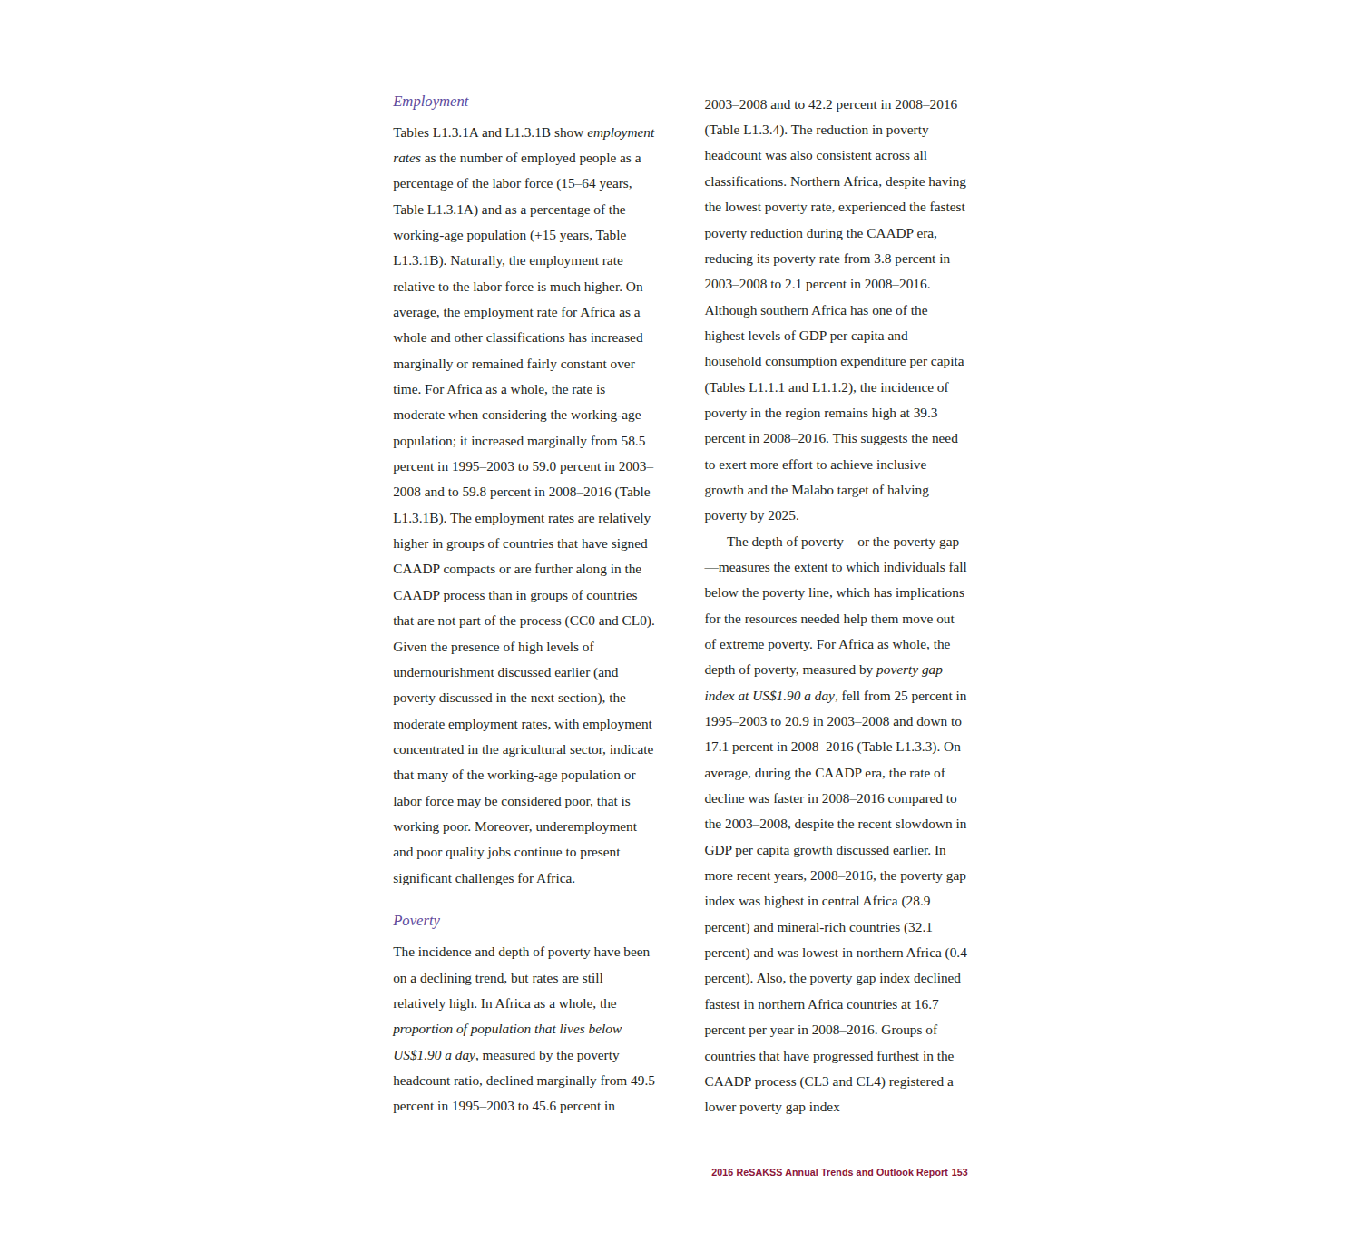Employment
Tables L1.3.1A and L1.3.1B show employment rates as the number of employed people as a percentage of the labor force (15–64 years, Table L1.3.1A) and as a percentage of the working-age population (+15 years, Table L1.3.1B). Naturally, the employment rate relative to the labor force is much higher. On average, the employment rate for Africa as a whole and other classifications has increased marginally or remained fairly constant over time. For Africa as a whole, the rate is moderate when considering the working-age population; it increased marginally from 58.5 percent in 1995–2003 to 59.0 percent in 2003–2008 and to 59.8 percent in 2008–2016 (Table L1.3.1B). The employment rates are relatively higher in groups of countries that have signed CAADP compacts or are further along in the CAADP process than in groups of countries that are not part of the process (CC0 and CL0). Given the presence of high levels of undernourishment discussed earlier (and poverty discussed in the next section), the moderate employment rates, with employment concentrated in the agricultural sector, indicate that many of the working-age population or labor force may be considered poor, that is working poor. Moreover, underemployment and poor quality jobs continue to present significant challenges for Africa.
Poverty
The incidence and depth of poverty have been on a declining trend, but rates are still relatively high. In Africa as a whole, the proportion of population that lives below US$1.90 a day, measured by the poverty headcount ratio, declined marginally from 49.5 percent in 1995–2003 to 45.6 percent in
2003–2008 and to 42.2 percent in 2008–2016 (Table L1.3.4). The reduction in poverty headcount was also consistent across all classifications. Northern Africa, despite having the lowest poverty rate, experienced the fastest poverty reduction during the CAADP era, reducing its poverty rate from 3.8 percent in 2003–2008 to 2.1 percent in 2008–2016. Although southern Africa has one of the highest levels of GDP per capita and household consumption expenditure per capita (Tables L1.1.1 and L1.1.2), the incidence of poverty in the region remains high at 39.3 percent in 2008–2016. This suggests the need to exert more effort to achieve inclusive growth and the Malabo target of halving poverty by 2025.
The depth of poverty—or the poverty gap—measures the extent to which individuals fall below the poverty line, which has implications for the resources needed help them move out of extreme poverty. For Africa as whole, the depth of poverty, measured by poverty gap index at US$1.90 a day, fell from 25 percent in 1995–2003 to 20.9 in 2003–2008 and down to 17.1 percent in 2008–2016 (Table L1.3.3). On average, during the CAADP era, the rate of decline was faster in 2008–2016 compared to the 2003–2008, despite the recent slowdown in GDP per capita growth discussed earlier. In more recent years, 2008–2016, the poverty gap index was highest in central Africa (28.9 percent) and mineral-rich countries (32.1 percent) and was lowest in northern Africa (0.4 percent). Also, the poverty gap index declined fastest in northern Africa countries at 16.7 percent per year in 2008–2016. Groups of countries that have progressed furthest in the CAADP process (CL3 and CL4) registered a lower poverty gap index
2016 ReSAKSS Annual Trends and Outlook Report 153